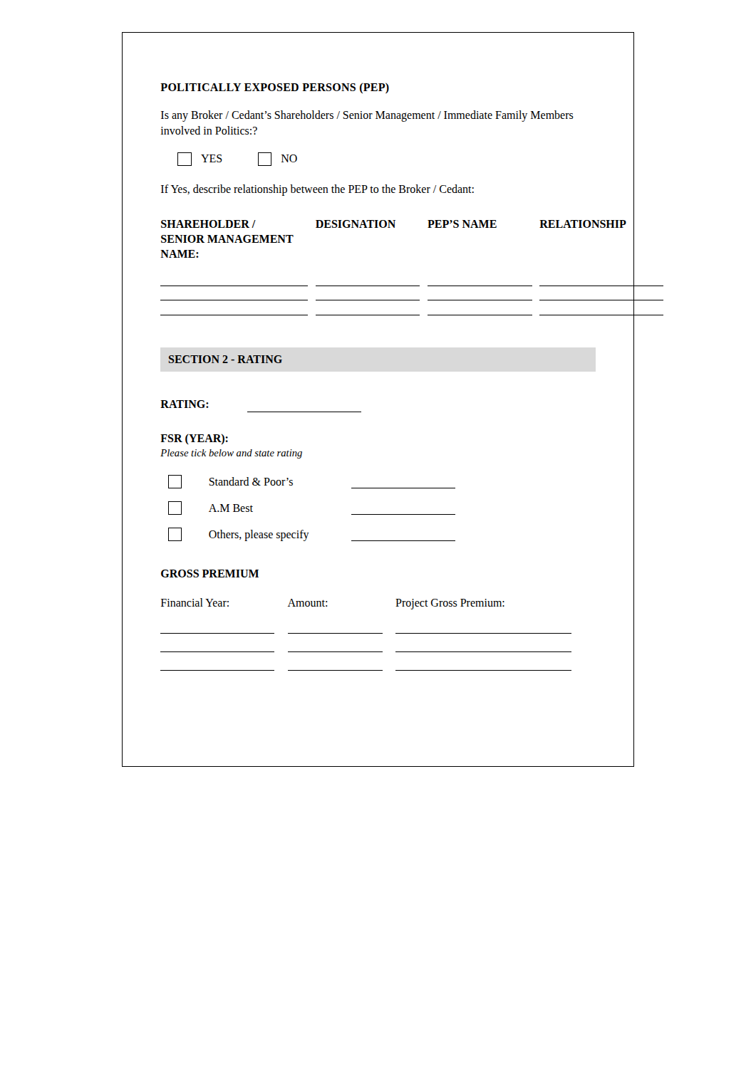POLITICALLY EXPOSED PERSONS (PEP)
Is any Broker / Cedant’s Shareholders / Senior Management / Immediate Family Members involved in Politics:?
YES NO
If Yes, describe relationship between the PEP to the Broker / Cedant:
| SHAREHOLDER / SENIOR MANAGEMENT NAME: | DESIGNATION | PEP’S NAME | RELATIONSHIP |
| --- | --- | --- | --- |
SECTION 2 - RATING
RATING:
FSR (YEAR):
Please tick below and state rating
Standard & Poor’s
A.M Best
Others, please specify
GROSS PREMIUM
| Financial Year: | Amount: | Project Gross Premium: | |
| --- | --- | --- | --- |